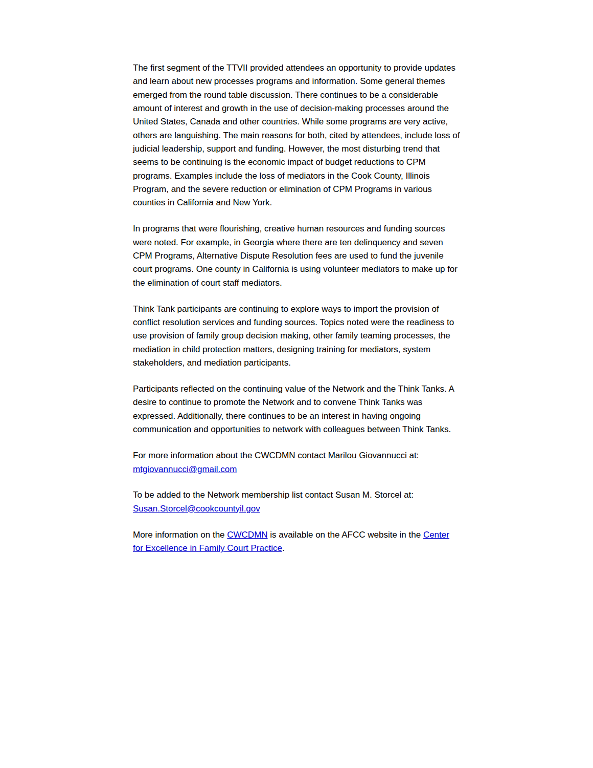The first segment of the TTVII provided attendees an opportunity to provide updates and learn about new processes programs and information. Some general themes emerged from the round table discussion. There continues to be a considerable amount of interest and growth in the use of decision-making processes around the United States, Canada and other countries. While some programs are very active, others are languishing. The main reasons for both, cited by attendees, include loss of judicial leadership, support and funding. However, the most disturbing trend that seems to be continuing is the economic impact of budget reductions to CPM programs. Examples include the loss of mediators in the Cook County, Illinois Program, and the severe reduction or elimination of CPM Programs in various counties in California and New York.
In programs that were flourishing, creative human resources and funding sources were noted. For example, in Georgia where there are ten delinquency and seven CPM Programs, Alternative Dispute Resolution fees are used to fund the juvenile court programs. One county in California is using volunteer mediators to make up for the elimination of court staff mediators.
Think Tank participants are continuing to explore ways to import the provision of conflict resolution services and funding sources. Topics noted were the readiness to use provision of family group decision making, other family teaming processes, the mediation in child protection matters, designing training for mediators, system stakeholders, and mediation participants.
Participants reflected on the continuing value of the Network and the Think Tanks. A desire to continue to promote the Network and to convene Think Tanks was expressed. Additionally, there continues to be an interest in having ongoing communication and opportunities to network with colleagues between Think Tanks.
For more information about the CWCDMN contact Marilou Giovannucci at:
mtgiovannucci@gmail.com
To be added to the Network membership list contact Susan M. Storcel at:
Susan.Storcel@cookcountyil.gov
More information on the CWCDMN is available on the AFCC website in the Center for Excellence in Family Court Practice.